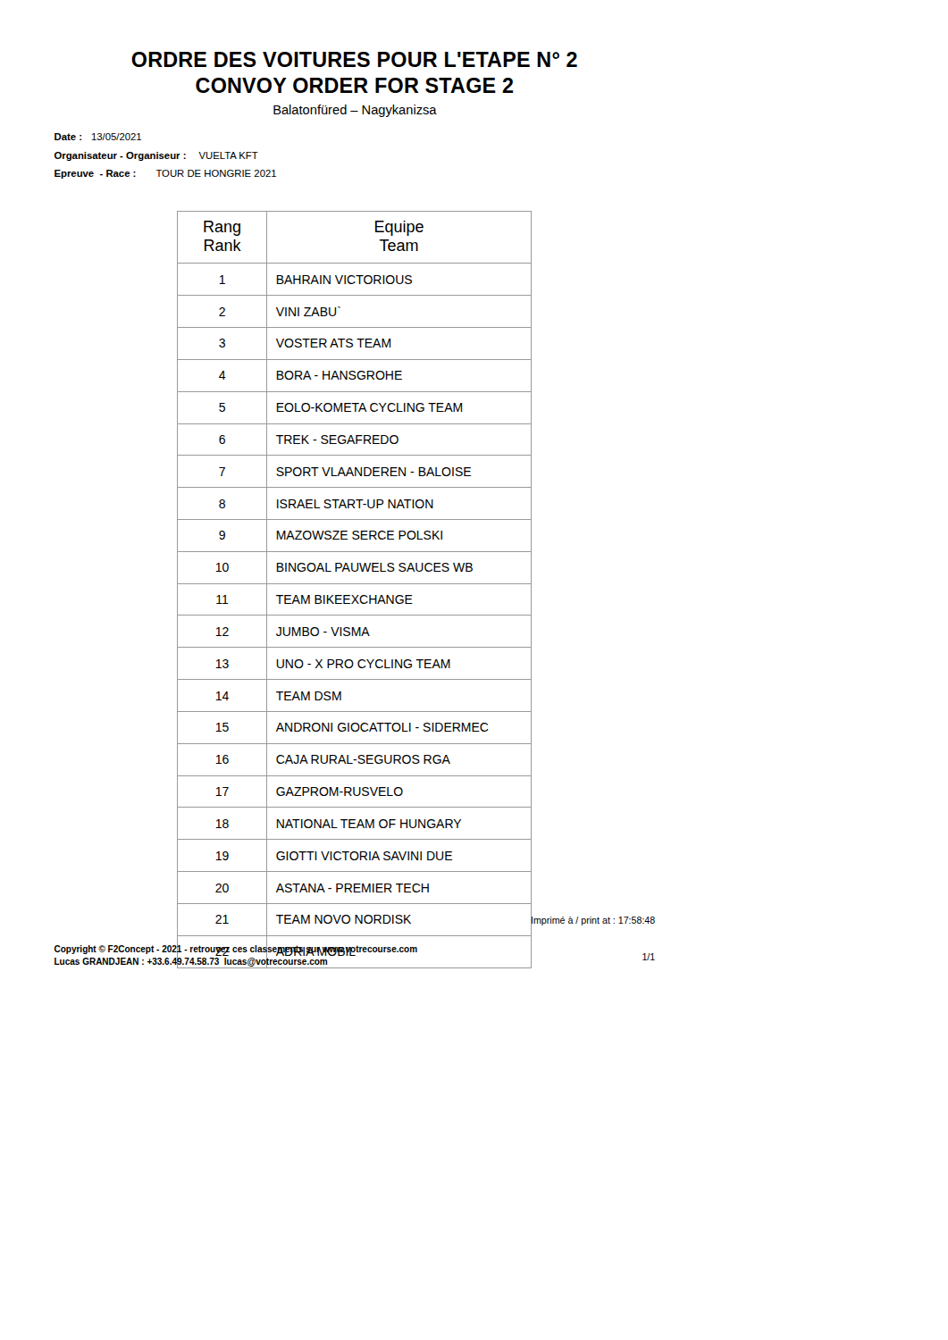ORDRE DES VOITURES POUR L'ETAPE N° 2
CONVOY ORDER FOR STAGE 2
Balatonfüred – Nagykanizsa
Date : 13/05/2021
Organisateur - Organiseur : VUELTA KFT
Epreuve - Race : TOUR DE HONGRIE 2021
| Rang Rank | Equipe Team |
| --- | --- |
| 1 | BAHRAIN VICTORIOUS |
| 2 | VINI ZABU` |
| 3 | VOSTER ATS TEAM |
| 4 | BORA - HANSGROHE |
| 5 | EOLO-KOMETA CYCLING TEAM |
| 6 | TREK - SEGAFREDO |
| 7 | SPORT VLAANDEREN - BALOISE |
| 8 | ISRAEL START-UP NATION |
| 9 | MAZOWSZE SERCE POLSKI |
| 10 | BINGOAL PAUWELS SAUCES WB |
| 11 | TEAM BIKEEXCHANGE |
| 12 | JUMBO - VISMA |
| 13 | UNO - X PRO CYCLING TEAM |
| 14 | TEAM DSM |
| 15 | ANDRONI GIOCATTOLI - SIDERMEC |
| 16 | CAJA RURAL-SEGUROS RGA |
| 17 | GAZPROM-RUSVELO |
| 18 | NATIONAL TEAM OF HUNGARY |
| 19 | GIOTTI VICTORIA SAVINI DUE |
| 20 | ASTANA - PREMIER TECH |
| 21 | TEAM NOVO NORDISK |
| 22 | ADRIA MOBIL |
Imprimé à / print at : 17:58:48
Copyright © F2Concept - 2021 - retrouvez ces classements sur www.votrecourse.com
Lucas GRANDJEAN : +33.6.49.74.58.73 lucas@votrecourse.com
1/1